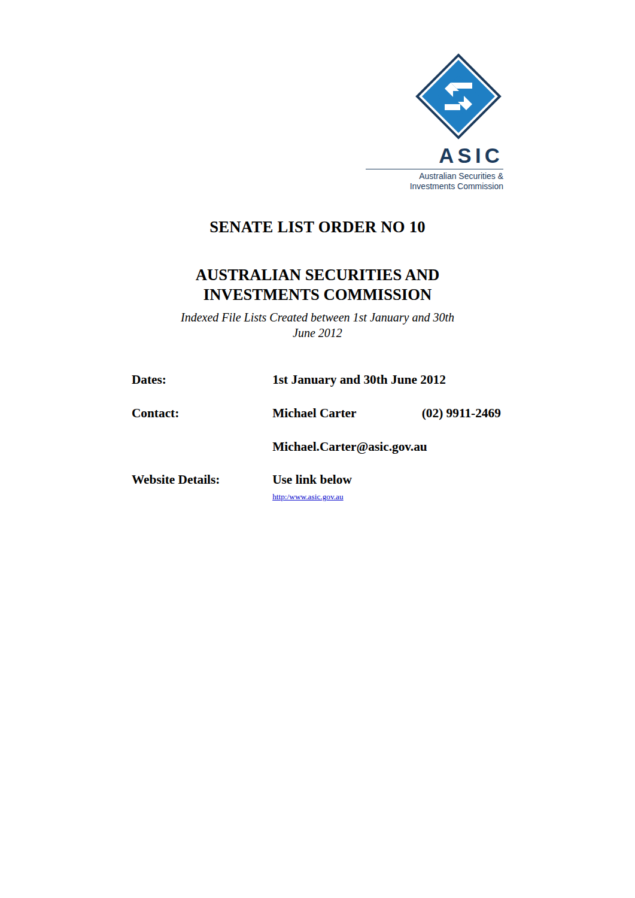ASIC
Australian Securities &
Investments Commission
SENATE LIST ORDER NO 10
AUSTRALIAN SECURITIES AND
INVESTMENTS COMMISSION
Indexed File Lists Created between 1st January and 30th
June 2012
| Dates: | 1st January and 30th June 2012 |
| Contact: | Michael Carter (02) 9911-2469 |
| | Michael.Carter@asic.gov.au |
| Website Details: | Use link below http:/www.asic.gov.au |